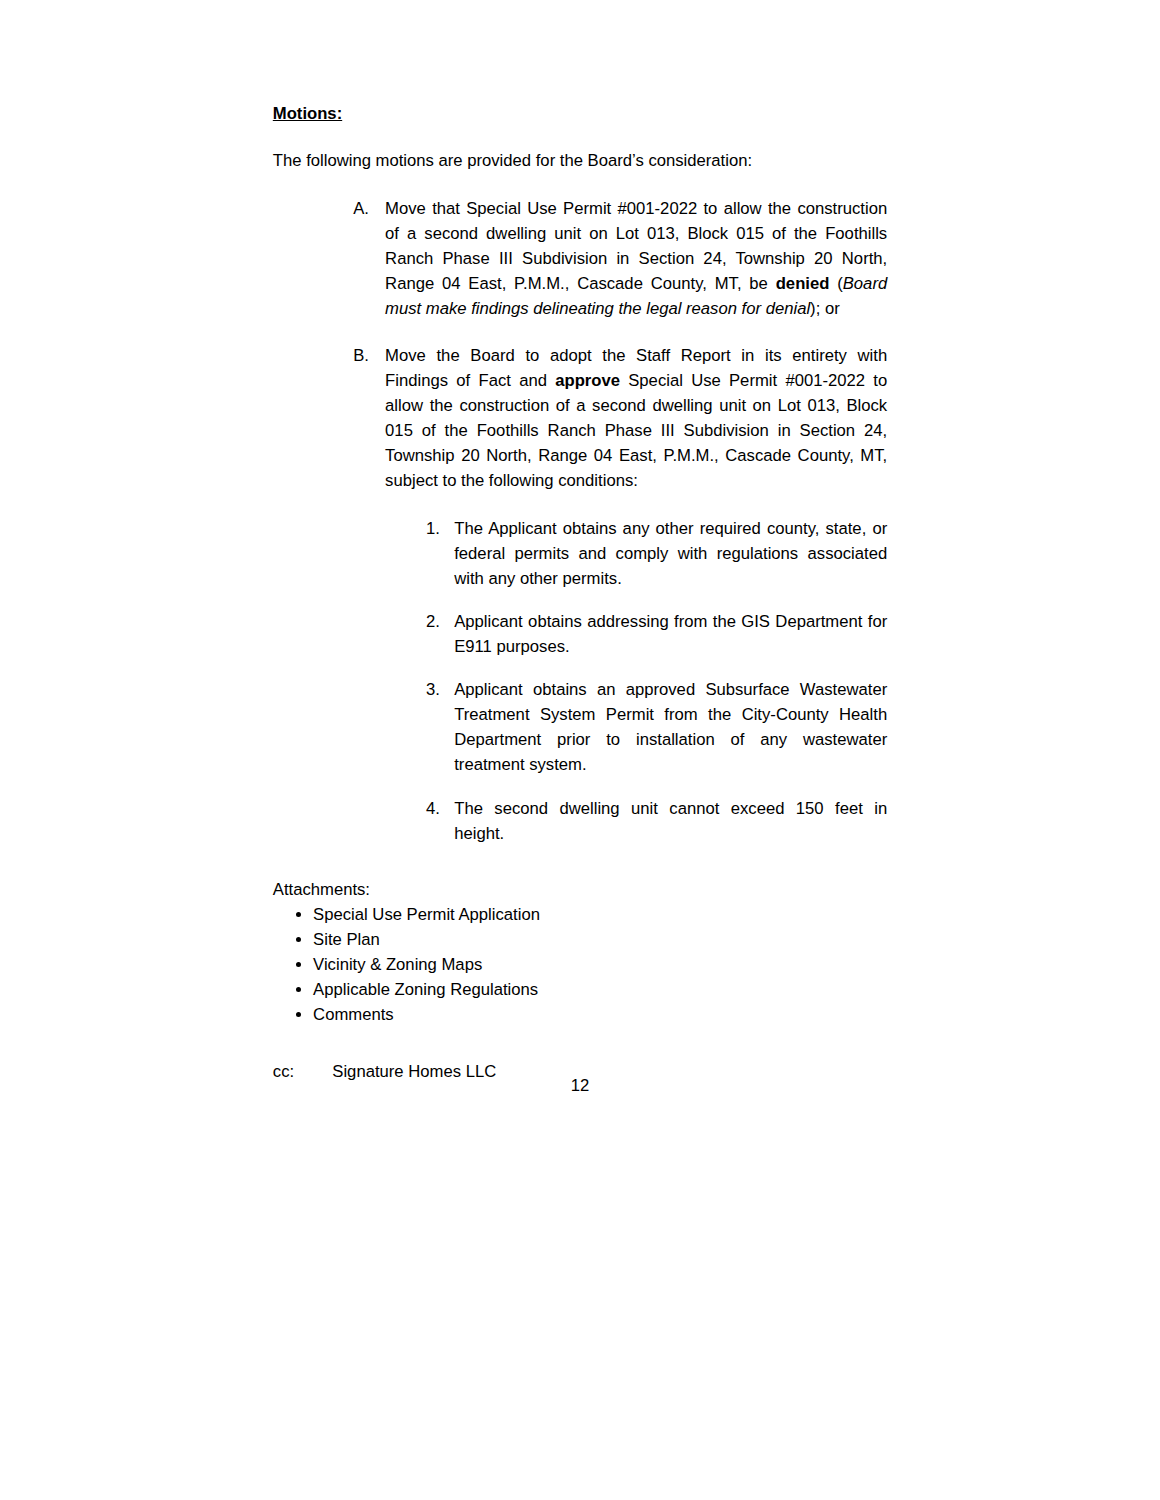Motions:
The following motions are provided for the Board’s consideration:
Move that Special Use Permit #001-2022 to allow the construction of a second dwelling unit on Lot 013, Block 015 of the Foothills Ranch Phase III Subdivision in Section 24, Township 20 North, Range 04 East, P.M.M., Cascade County, MT, be denied (Board must make findings delineating the legal reason for denial); or
Move the Board to adopt the Staff Report in its entirety with Findings of Fact and approve Special Use Permit #001-2022 to allow the construction of a second dwelling unit on Lot 013, Block 015 of the Foothills Ranch Phase III Subdivision in Section 24, Township 20 North, Range 04 East, P.M.M., Cascade County, MT, subject to the following conditions:
The Applicant obtains any other required county, state, or federal permits and comply with regulations associated with any other permits.
Applicant obtains addressing from the GIS Department for E911 purposes.
Applicant obtains an approved Subsurface Wastewater Treatment System Permit from the City-County Health Department prior to installation of any wastewater treatment system.
The second dwelling unit cannot exceed 150 feet in height.
Attachments:
Special Use Permit Application
Site Plan
Vicinity & Zoning Maps
Applicable Zoning Regulations
Comments
cc: Signature Homes LLC
12